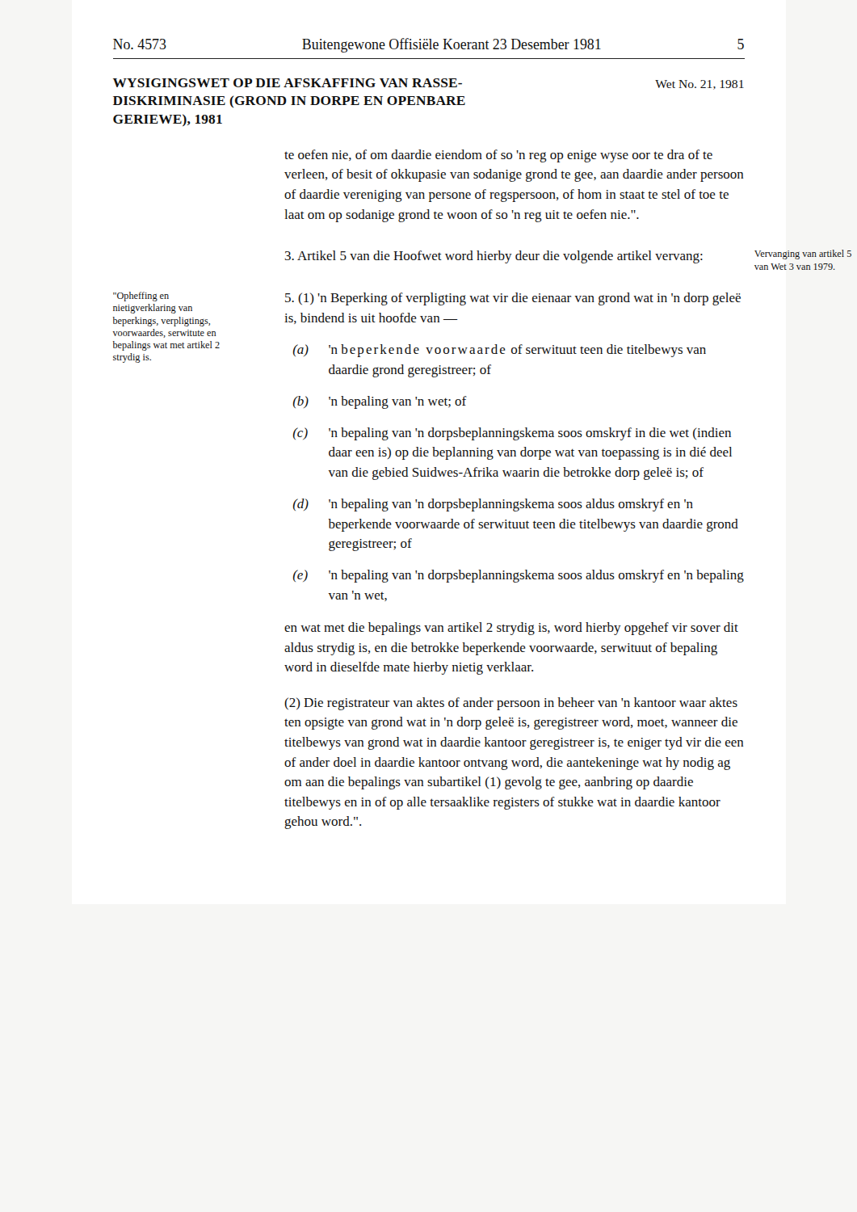No. 4573 Buitengewone Offisiële Koerant 23 Desember 1981 5
Wysigingswet op die Afskaffing van Rasse-
diskriminasie (Grond in Dorpe en Openbare
Geriewe), 1981
Wet No. 21, 1981
te oefen nie, of om daardie eiendom of so 'n reg op enige wyse oor te dra of te verleen, of besit of okkupasie van sodanige grond te gee, aan daardie ander persoon of daardie vereniging van persone of regspersoon, of hom in staat te stel of toe te laat om op sodanige grond te woon of so 'n reg uit te oefen nie.".
3. Artikel 5 van die Hoofwet word hierby deur die volgende artikel vervang:
Vervanging van artikel 5 van Wet 3 van 1979.
"Opheffing en nietigverklaring van beperkings, verpligtings, voorwaardes, serwitute en bepalings wat met artikel 2 strydig is.
5. (1) 'n Beperking of verpligting wat vir die eienaar van grond wat in 'n dorp geleë is, bindend is uit hoofde van —
(a) 'n beperkende voorwaarde of serwituut teen die titelbewys van daardie grond geregistreer; of
(b) 'n bepaling van 'n wet; of
(c) 'n bepaling van 'n dorpsbeplanningskema soos omskryf in die wet (indien daar een is) op die beplanning van dorpe wat van toepassing is in dié deel van die gebied Suidwes-Afrika waarin die betrokke dorp geleë is; of
(d) 'n bepaling van 'n dorpsbeplanningskema soos aldus omskryf en 'n beperkende voorwaarde of serwituut teen die titelbewys van daardie grond geregistreer; of
(e) 'n bepaling van 'n dorpsbeplanningskema soos aldus omskryf en 'n bepaling van 'n wet,
en wat met die bepalings van artikel 2 strydig is, word hierby opgehef vir sover dit aldus strydig is, en die betrokke beperkende voorwaarde, serwituut of bepaling word in dieselfde mate hierby nietig verklaar.
(2) Die registrateur van aktes of ander persoon in beheer van 'n kantoor waar aktes ten opsigte van grond wat in 'n dorp geleë is, geregistreer word, moet, wanneer die titelbewys van grond wat in daardie kantoor geregistreer is, te eniger tyd vir die een of ander doel in daardie kantoor ontvang word, die aantekeninge wat hy nodig ag om aan die bepalings van subartikel (1) gevolg te gee, aanbring op daardie titelbewys en in of op alle tersaaklike registers of stukke wat in daardie kantoor gehou word.".